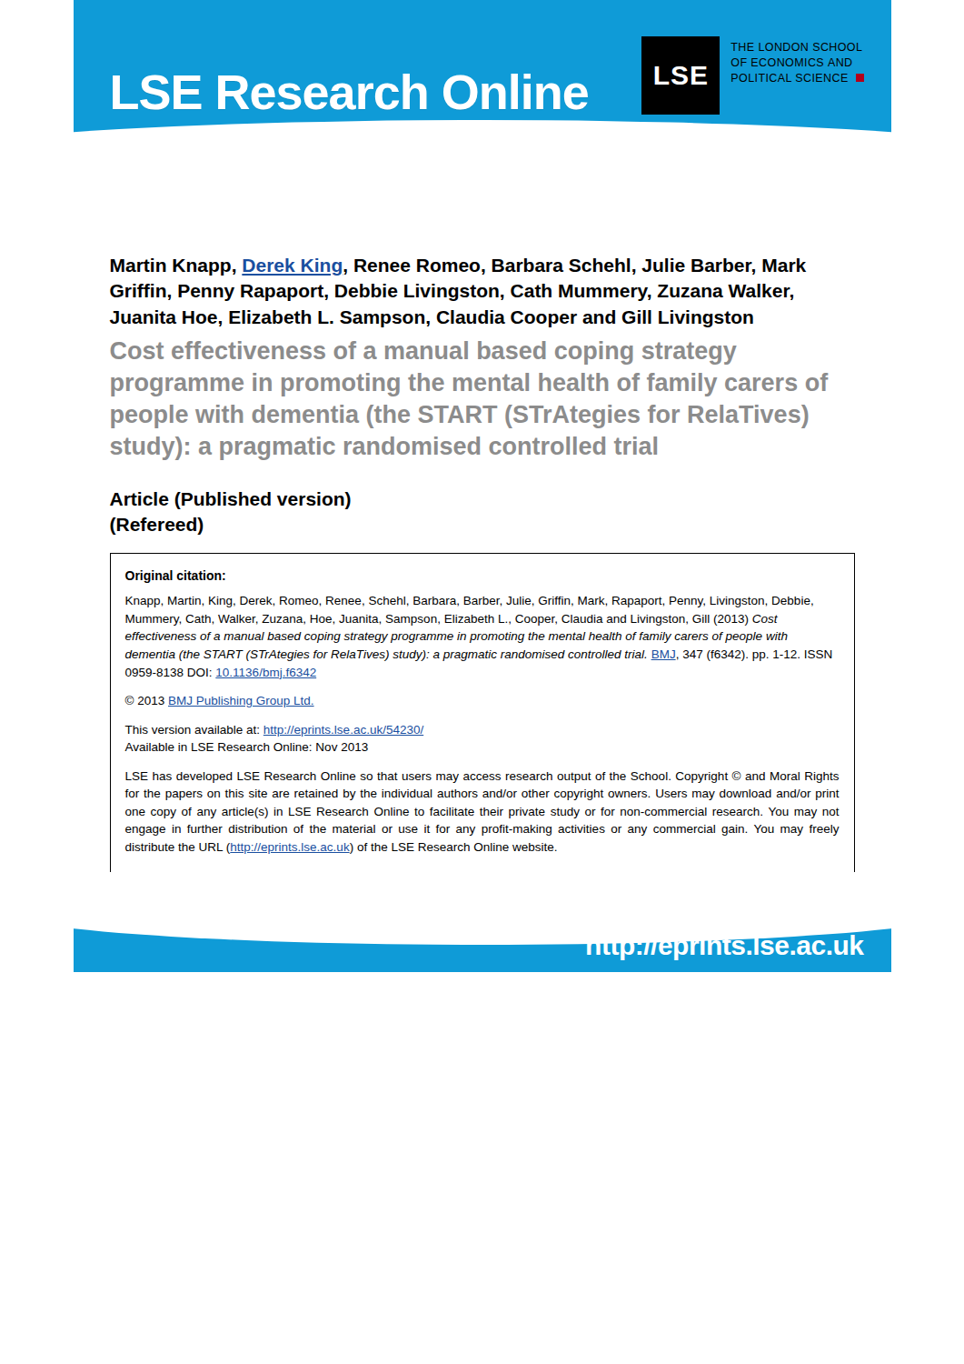LSE Research Online
LSE
the LONDON SCHOOL
of ECONOMICS and
POLITICAL SCIENCE
Martin Knapp, Derek King, Renee Romeo, Barbara Schehl, Julie Barber, Mark Griffin, Penny Rapaport, Debbie Livingston, Cath Mummery, Zuzana Walker, Juanita Hoe, Elizabeth L. Sampson, Claudia Cooper and Gill Livingston
Cost effectiveness of a manual based coping strategy programme in promoting the mental health of family carers of people with dementia (the START (STrAtegies for RelaTives) study): a pragmatic randomised controlled trial
Article (Published version)
(Refereed)
Original citation:
Knapp, Martin, King, Derek, Romeo, Renee, Schehl, Barbara, Barber, Julie, Griffin, Mark, Rapaport, Penny, Livingston, Debbie, Mummery, Cath, Walker, Zuzana, Hoe, Juanita, Sampson, Elizabeth L., Cooper, Claudia and Livingston, Gill (2013) Cost effectiveness of a manual based coping strategy programme in promoting the mental health of family carers of people with dementia (the START (STrAtegies for RelaTives) study): a pragmatic randomised controlled trial. BMJ, 347 (f6342). pp. 1-12. ISSN 0959-8138 DOI: 10.1136/bmj.f6342
© 2013 BMJ Publishing Group Ltd.
This version available at: http://eprints.lse.ac.uk/54230/
Available in LSE Research Online: Nov 2013
LSE has developed LSE Research Online so that users may access research output of the School. Copyright © and Moral Rights for the papers on this site are retained by the individual authors and/or other copyright owners. Users may download and/or print one copy of any article(s) in LSE Research Online to facilitate their private study or for non-commercial research. You may not engage in further distribution of the material or use it for any profit-making activities or any commercial gain. You may freely distribute the URL (http://eprints.lse.ac.uk) of the LSE Research Online website.
http://eprints.lse.ac.uk